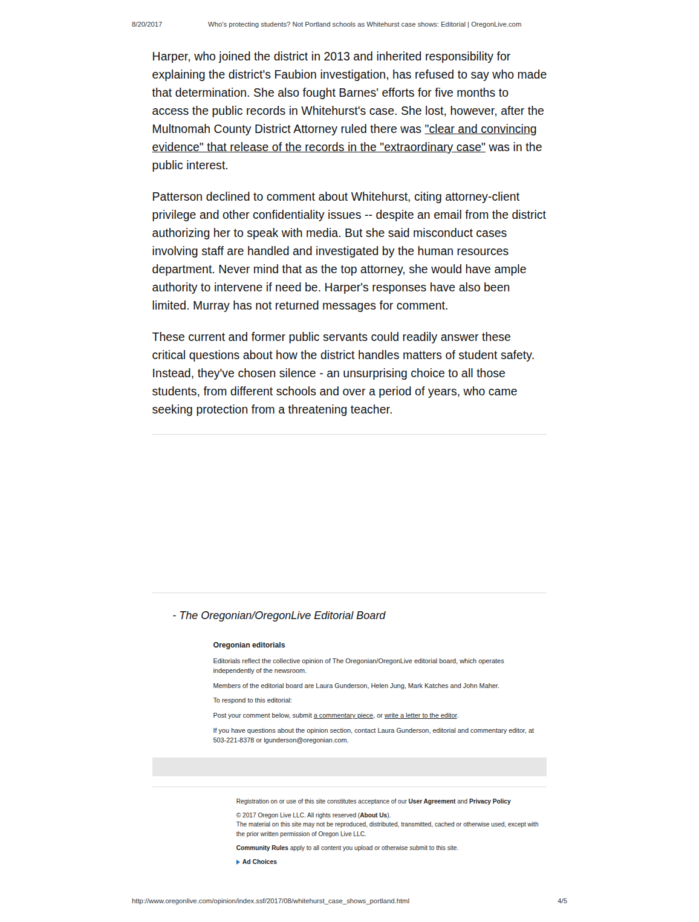8/20/2017 Who's protecting students? Not Portland schools as Whitehurst case shows: Editorial | OregonLive.com
Harper, who joined the district in 2013 and inherited responsibility for explaining the district's Faubion investigation, has refused to say who made that determination. She also fought Barnes' efforts for five months to access the public records in Whitehurst's case. She lost, however, after the Multnomah County District Attorney ruled there was "clear and convincing evidence" that release of the records in the "extraordinary case" was in the public interest.
Patterson declined to comment about Whitehurst, citing attorney-client privilege and other confidentiality issues -- despite an email from the district authorizing her to speak with media. But she said misconduct cases involving staff are handled and investigated by the human resources department. Never mind that as the top attorney, she would have ample authority to intervene if need be. Harper's responses have also been limited. Murray has not returned messages for comment.
These current and former public servants could readily answer these critical questions about how the district handles matters of student safety. Instead, they've chosen silence - an unsurprising choice to all those students, from different schools and over a period of years, who came seeking protection from a threatening teacher.
- The Oregonian/OregonLive Editorial Board
Oregonian editorials
Editorials reflect the collective opinion of The Oregonian/OregonLive editorial board, which operates independently of the newsroom.
Members of the editorial board are Laura Gunderson, Helen Jung, Mark Katches and John Maher.
To respond to this editorial:
Post your comment below, submit a commentary piece, or write a letter to the editor.
If you have questions about the opinion section, contact Laura Gunderson, editorial and commentary editor, at 503-221-8378 or lgunderson@oregonian.com.
Registration on or use of this site constitutes acceptance of our User Agreement and Privacy Policy
© 2017 Oregon Live LLC. All rights reserved (About Us).
The material on this site may not be reproduced, distributed, transmitted, cached or otherwise used, except with the prior written permission of Oregon Live LLC.
Community Rules apply to all content you upload or otherwise submit to this site.
Ad Choices
http://www.oregonlive.com/opinion/index.ssf/2017/08/whitehurst_case_shows_portland.html 4/5